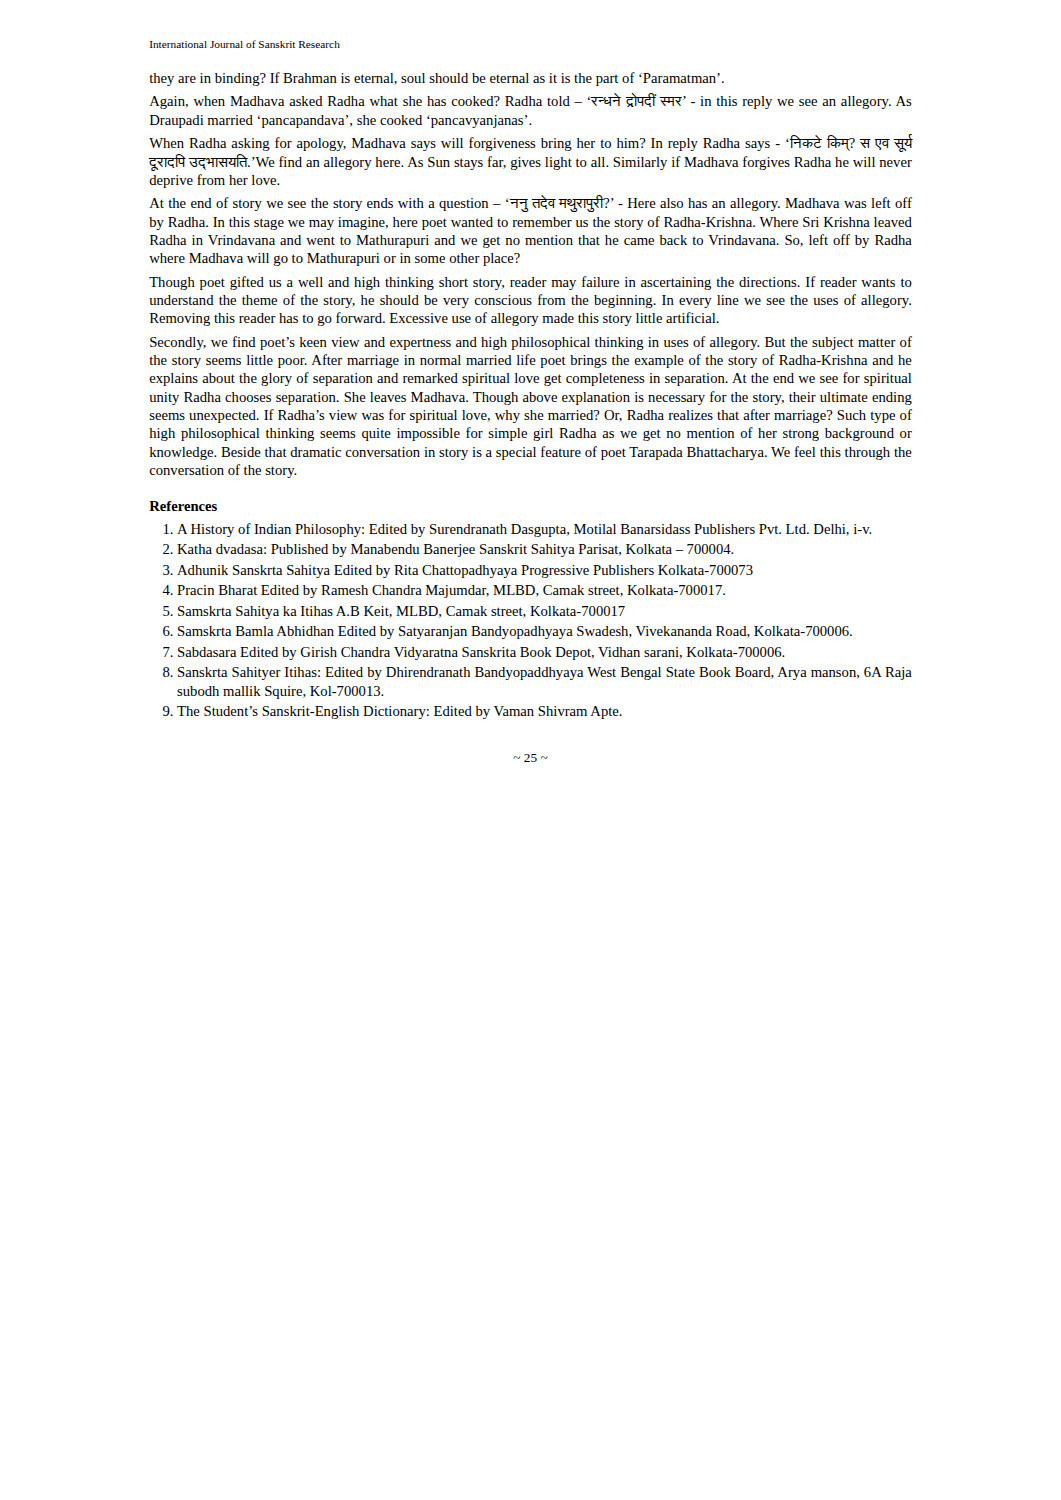International Journal of Sanskrit Research
they are in binding? If Brahman is eternal, soul should be eternal as it is the part of ‘Paramatman’.
Again, when Madhava asked Radha what she has cooked? Radha told – ‘रन्धने द्रोपदीं स्मर’ - in this reply we see an allegory. As Draupadi married ‘pancapandava’, she cooked ‘pancavyanjanas’.
When Radha asking for apology, Madhava says will forgiveness bring her to him? In reply Radha says - ‘निकटे किम्? स एव सूर्य दूरादपि उद्भासयति.’We find an allegory here. As Sun stays far, gives light to all. Similarly if Madhava forgives Radha he will never deprive from her love.
At the end of story we see the story ends with a question – ‘ननु तदेव मथुरापुरी?’ - Here also has an allegory. Madhava was left off by Radha. In this stage we may imagine, here poet wanted to remember us the story of Radha-Krishna. Where Sri Krishna leaved Radha in Vrindavana and went to Mathurapuri and we get no mention that he came back to Vrindavana. So, left off by Radha where Madhava will go to Mathurapuri or in some other place?
Though poet gifted us a well and high thinking short story, reader may failure in ascertaining the directions. If reader wants to understand the theme of the story, he should be very conscious from the beginning. In every line we see the uses of allegory. Removing this reader has to go forward. Excessive use of allegory made this story little artificial.
Secondly, we find poet’s keen view and expertness and high philosophical thinking in uses of allegory. But the subject matter of the story seems little poor. After marriage in normal married life poet brings the example of the story of Radha-Krishna and he explains about the glory of separation and remarked spiritual love get completeness in separation. At the end we see for spiritual unity Radha chooses separation. She leaves Madhava. Though above explanation is necessary for the story, their ultimate ending seems unexpected. If Radha’s view was for spiritual love, why she married? Or, Radha realizes that after marriage? Such type of high philosophical thinking seems quite impossible for simple girl Radha as we get no mention of her strong background or knowledge. Beside that dramatic conversation in story is a special feature of poet Tarapada Bhattacharya. We feel this through the conversation of the story.
References
A History of Indian Philosophy: Edited by Surendranath Dasgupta, Motilal Banarsidass Publishers Pvt. Ltd. Delhi, i-v.
Katha dvadasa: Published by Manabendu Banerjee Sanskrit Sahitya Parisat, Kolkata – 700004.
Adhunik Sanskrta Sahitya Edited by Rita Chattopadhyaya Progressive Publishers Kolkata-700073
Pracin Bharat Edited by Ramesh Chandra Majumdar, MLBD, Camak street, Kolkata-700017.
Samskrta Sahitya ka Itihas A.B Keit, MLBD, Camak street, Kolkata-700017
Samskrta Bamla Abhidhan Edited by Satyaranjan Bandyopadhyaya Swadesh, Vivekananda Road, Kolkata-700006.
Sabdasara Edited by Girish Chandra Vidyaratna Sanskrita Book Depot, Vidhan sarani, Kolkata-700006.
Sanskrta Sahityer Itihas: Edited by Dhirendranath Bandyopaddhyaya West Bengal State Book Board, Arya manson, 6A Raja subodh mallik Squire, Kol-700013.
The Student’s Sanskrit-English Dictionary: Edited by Vaman Shivram Apte.
~ 25 ~